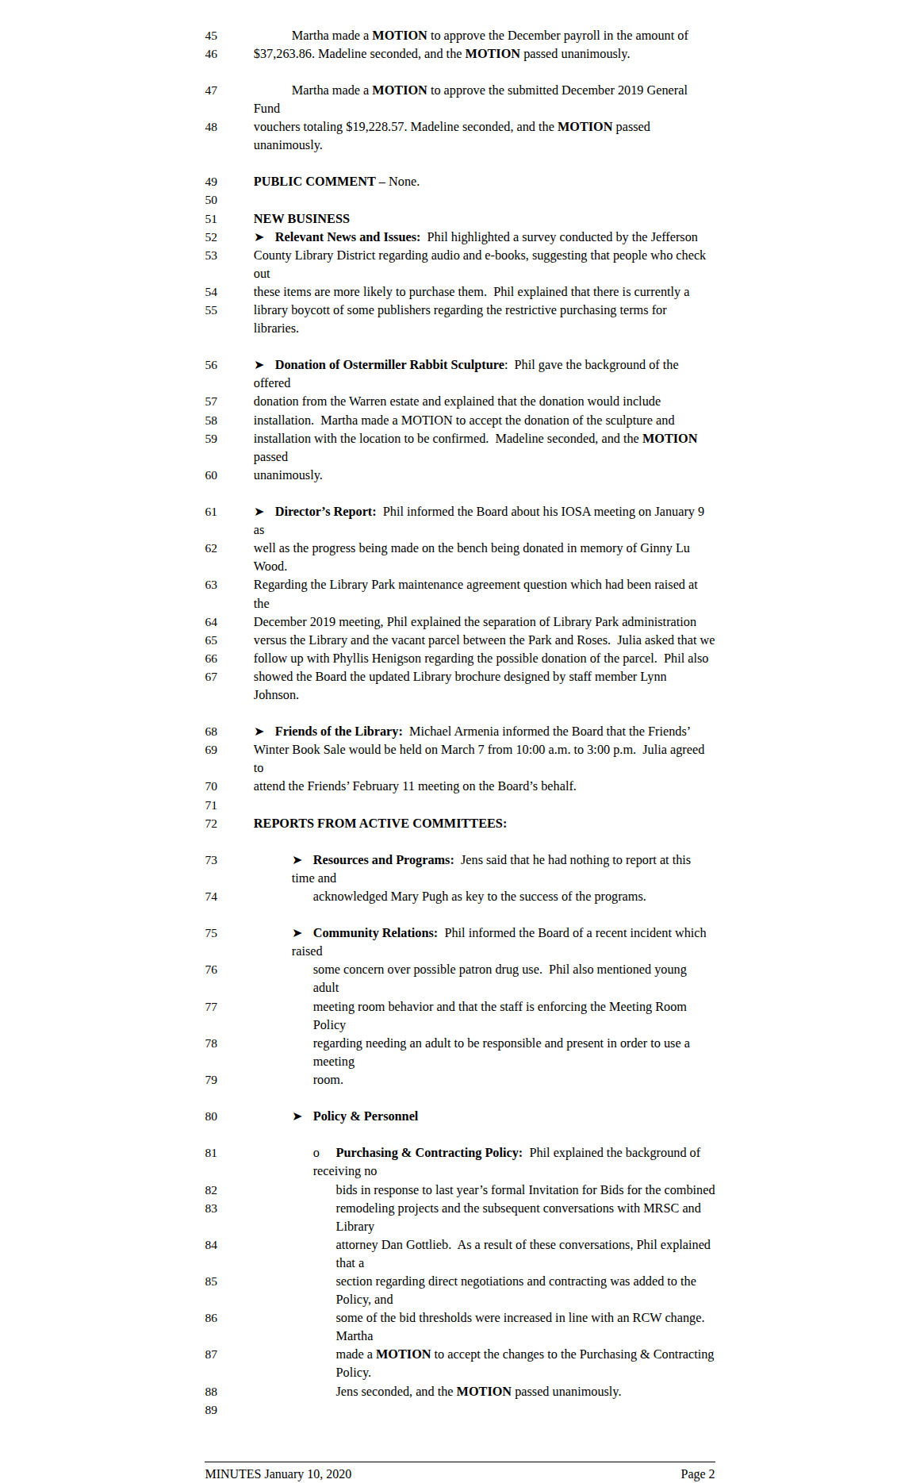45
Martha made a MOTION to approve the December payroll in the amount of
46
$37,263.86. Madeline seconded, and the MOTION passed unanimously.
47
Martha made a MOTION to approve the submitted December 2019 General Fund
48
vouchers totaling $19,228.57. Madeline seconded, and the MOTION passed unanimously.
49
PUBLIC COMMENT – None.
50
51
NEW BUSINESS
52
➤Relevant News and Issues: Phil highlighted a survey conducted by the Jefferson
53
County Library District regarding audio and e-books, suggesting that people who check out
54
these items are more likely to purchase them. Phil explained that there is currently a
55
library boycott of some publishers regarding the restrictive purchasing terms for libraries.
56
➤Donation of Ostermiller Rabbit Sculpture: Phil gave the background of the offered
57
donation from the Warren estate and explained that the donation would include
58
installation. Martha made a MOTION to accept the donation of the sculpture and
59
installation with the location to be confirmed. Madeline seconded, and the MOTION passed
60
unanimously.
61
➤Director’s Report: Phil informed the Board about his IOSA meeting on January 9 as
62
well as the progress being made on the bench being donated in memory of Ginny Lu Wood.
63
Regarding the Library Park maintenance agreement question which had been raised at the
64
December 2019 meeting, Phil explained the separation of Library Park administration
65
versus the Library and the vacant parcel between the Park and Roses. Julia asked that we
66
follow up with Phyllis Henigson regarding the possible donation of the parcel. Phil also
67
showed the Board the updated Library brochure designed by staff member Lynn Johnson.
68
➤Friends of the Library: Michael Armenia informed the Board that the Friends’
69
Winter Book Sale would be held on March 7 from 10:00 a.m. to 3:00 p.m. Julia agreed to
70
attend the Friends’ February 11 meeting on the Board’s behalf.
71
72
REPORTS FROM ACTIVE COMMITTEES:
73
➤Resources and Programs: Jens said that he had nothing to report at this time and
74
acknowledged Mary Pugh as key to the success of the programs.
75
➤Community Relations: Phil informed the Board of a recent incident which raised
76
some concern over possible patron drug use. Phil also mentioned young adult
77
meeting room behavior and that the staff is enforcing the Meeting Room Policy
78
regarding needing an adult to be responsible and present in order to use a meeting
79
room.
80
➤Policy & Personnel
81
oPurchasing & Contracting Policy: Phil explained the background of receiving no
82
bids in response to last year’s formal Invitation for Bids for the combined
83
remodeling projects and the subsequent conversations with MRSC and Library
84
attorney Dan Gottlieb. As a result of these conversations, Phil explained that a
85
section regarding direct negotiations and contracting was added to the Policy, and
86
some of the bid thresholds were increased in line with an RCW change. Martha
87
made a MOTION to accept the changes to the Purchasing & Contracting Policy.
88
Jens seconded, and the MOTION passed unanimously.
89
MINUTES January 10, 2020
Page 2